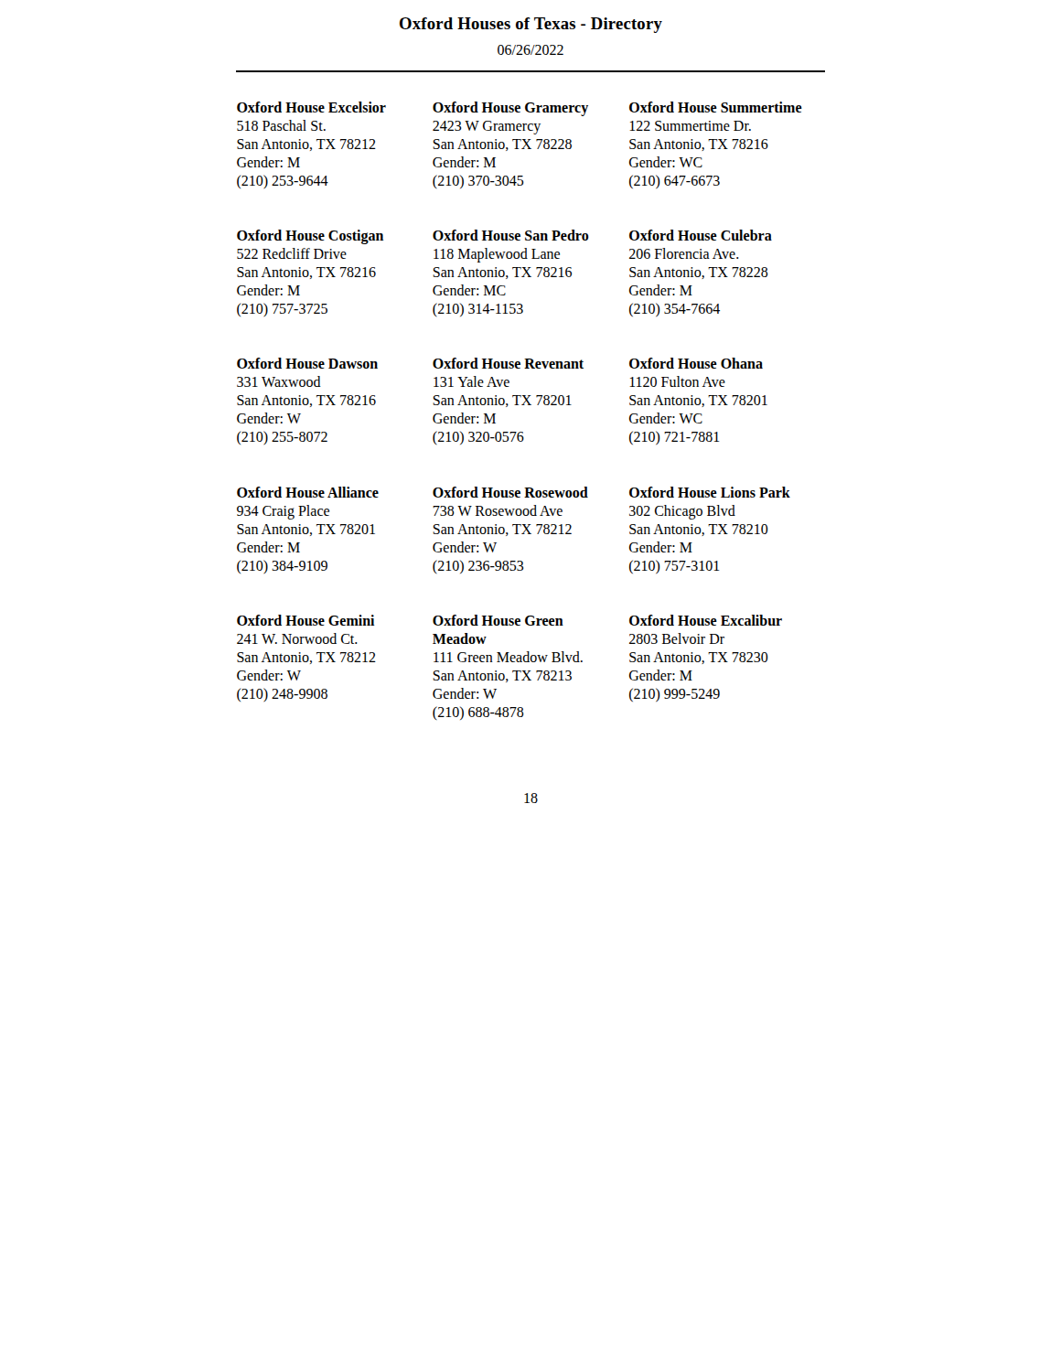Oxford Houses of Texas - Directory
06/26/2022
| Oxford House Excelsior 518 Paschal St. San Antonio, TX 78212 Gender: M (210) 253-9644 | Oxford House Gramercy 2423 W Gramercy San Antonio, TX 78228 Gender: M (210) 370-3045 | Oxford House Summertime 122 Summertime Dr. San Antonio, TX 78216 Gender: WC (210) 647-6673 |
| Oxford House Costigan 522 Redcliff Drive San Antonio, TX 78216 Gender: M (210) 757-3725 | Oxford House San Pedro 118 Maplewood Lane San Antonio, TX 78216 Gender: MC (210) 314-1153 | Oxford House Culebra 206 Florencia Ave. San Antonio, TX 78228 Gender: M (210) 354-7664 |
| Oxford House Dawson 331 Waxwood San Antonio, TX 78216 Gender: W (210) 255-8072 | Oxford House Revenant 131 Yale Ave San Antonio, TX 78201 Gender: M (210) 320-0576 | Oxford House Ohana 1120 Fulton Ave San Antonio, TX 78201 Gender: WC (210) 721-7881 |
| Oxford House Alliance 934 Craig Place San Antonio, TX 78201 Gender: M (210) 384-9109 | Oxford House Rosewood 738 W Rosewood Ave San Antonio, TX 78212 Gender: W (210) 236-9853 | Oxford House Lions Park 302 Chicago Blvd San Antonio, TX 78210 Gender: M (210) 757-3101 |
| Oxford House Gemini 241 W. Norwood Ct. San Antonio, TX 78212 Gender: W (210) 248-9908 | Oxford House Green Meadow 111 Green Meadow Blvd. San Antonio, TX 78213 Gender: W (210) 688-4878 | Oxford House Excalibur 2803 Belvoir Dr San Antonio, TX 78230 Gender: M (210) 999-5249 |
18